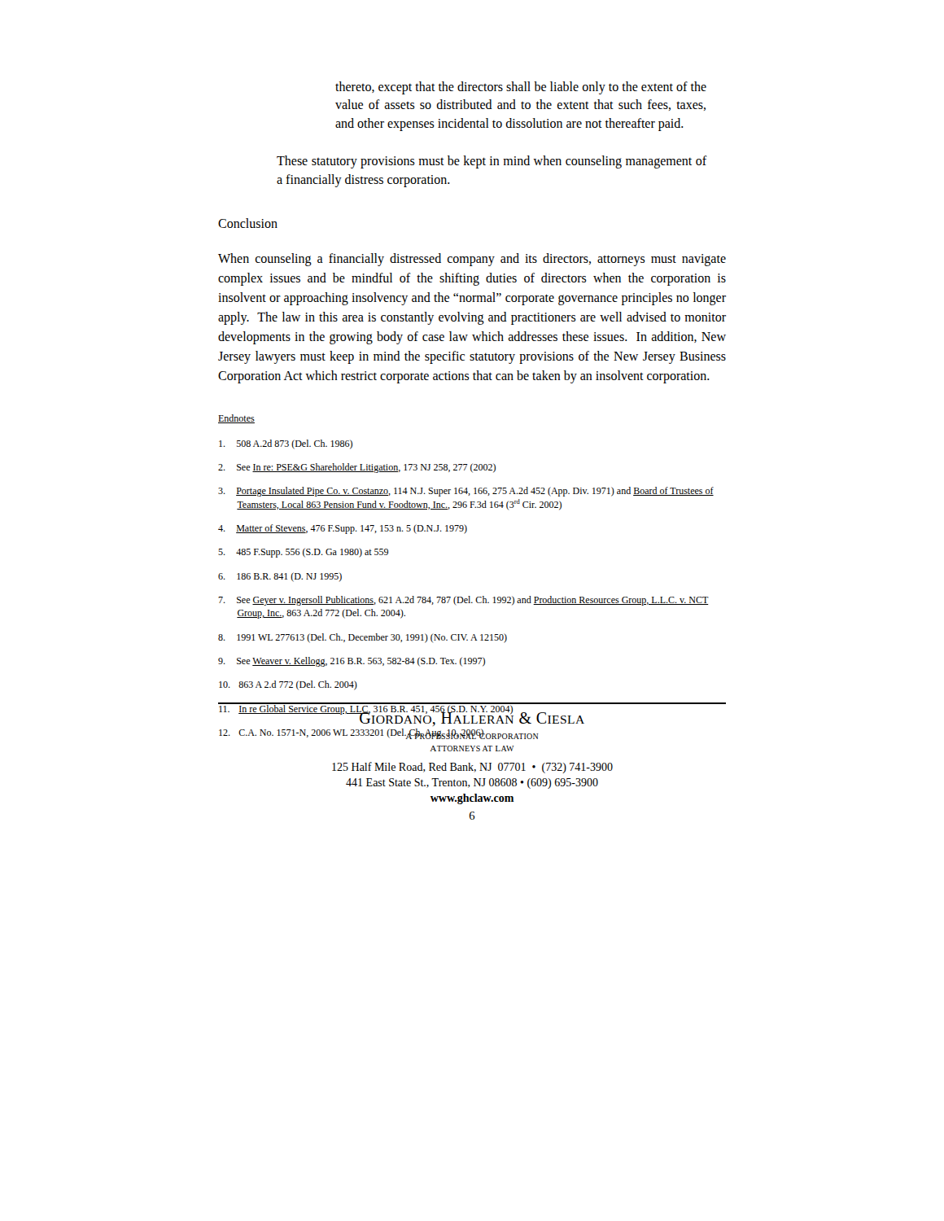thereto, except that the directors shall be liable only to the extent of the value of assets so distributed and to the extent that such fees, taxes, and other expenses incidental to dissolution are not thereafter paid.
These statutory provisions must be kept in mind when counseling management of a financially distress corporation.
Conclusion
When counseling a financially distressed company and its directors, attorneys must navigate complex issues and be mindful of the shifting duties of directors when the corporation is insolvent or approaching insolvency and the “normal” corporate governance principles no longer apply. The law in this area is constantly evolving and practitioners are well advised to monitor developments in the growing body of case law which addresses these issues. In addition, New Jersey lawyers must keep in mind the specific statutory provisions of the New Jersey Business Corporation Act which restrict corporate actions that can be taken by an insolvent corporation.
Endnotes
1. 508 A.2d 873 (Del. Ch. 1986)
2. See In re: PSE&G Shareholder Litigation, 173 NJ 258, 277 (2002)
3. Portage Insulated Pipe Co. v. Costanzo, 114 N.J. Super 164, 166, 275 A.2d 452 (App. Div. 1971) and Board of Trustees of Teamsters, Local 863 Pension Fund v. Foodtown, Inc., 296 F.3d 164 (3rd Cir. 2002)
4. Matter of Stevens, 476 F.Supp. 147, 153 n. 5 (D.N.J. 1979)
5. 485 F.Supp. 556 (S.D. Ga 1980) at 559
6. 186 B.R. 841 (D. NJ 1995)
7. See Geyer v. Ingersoll Publications, 621 A.2d 784, 787 (Del. Ch. 1992) and Production Resources Group, L.L.C. v. NCT Group, Inc., 863 A.2d 772 (Del. Ch. 2004).
8. 1991 WL 277613 (Del. Ch., December 30, 1991) (No. CIV. A 12150)
9. See Weaver v. Kellogg, 216 B.R. 563, 582-84 (S.D. Tex. (1997)
10. 863 A 2.d 772 (Del. Ch. 2004)
11. In re Global Service Group, LLC, 316 B.R. 451, 456 (S.D. N.Y. 2004)
12. C.A. No. 1571-N, 2006 WL 2333201 (Del. Ch. Aug. 10, 2006)
GIORDANO, HALLERAN & CIESLA
A PROFESSIONAL CORPORATION
ATTORNEYS AT LAW
125 Half Mile Road, Red Bank, NJ 07701 • (732) 741-3900
441 East State St., Trenton, NJ 08608 • (609) 695-3900
www.ghclaw.com
6